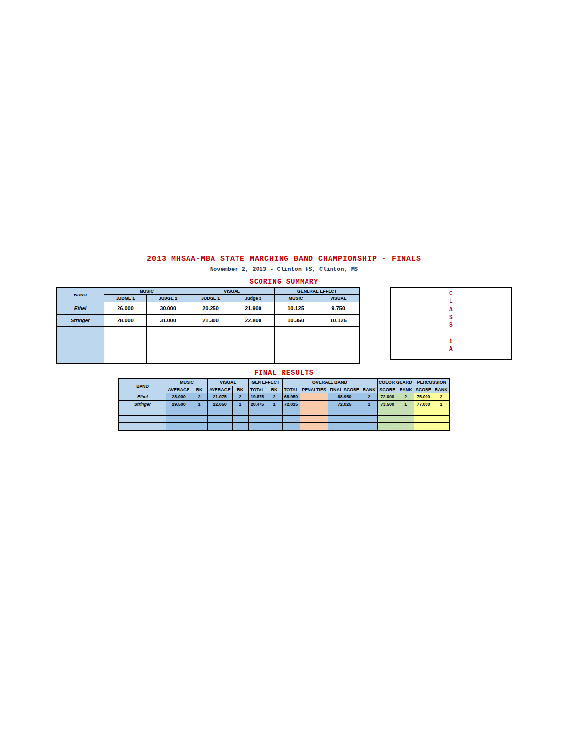2013 MHSAA-MBA STATE MARCHING BAND CHAMPIONSHIP - FINALS
November 2, 2013 - Clinton HS, Clinton, MS
SCORING SUMMARY
| BAND | MUSIC | VISUAL | GENERAL EFFECT |
| JUDGE 1 | JUDGE 2 | JUDGE 1 | Judge 2 | MUSIC | VISUAL |
| Ethel | 26.000 | 30.000 | 20.250 | 21.900 | 10.125 | 9.750 |
| Stringer | 28.000 | 31.000 | 21.300 | 22.800 | 10.350 | 10.125 |
C
L
A
S
S
1
A
FINAL RESULTS
| BAND | MUSIC | VISUAL | GEN EFFECT | OVERALL BAND | COLOR GUARD | PERCUSSION |
| AVERAGE | RK | AVERAGE | RK | TOTAL | RK | TOTAL | PENALTIES | FINAL SCORE | RANK | SCORE | RANK | SCORE | RANK |
| Ethel | 28.000 | 2 | 21.075 | 2 | 19.875 | 2 | 68.950 | | 68.950 | 2 | 72.000 | 2 | 75.000 | 2 |
| Stringer | 29.500 | 1 | 22.050 | 1 | 20.475 | 1 | 72.025 | | 72.025 | 1 | 73.500 | 1 | 77.000 | 1 |